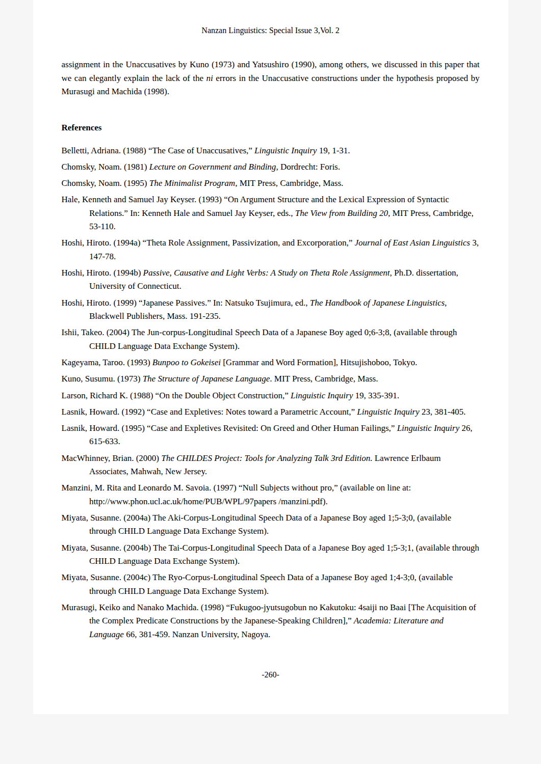Nanzan Linguistics: Special Issue 3,Vol. 2
assignment in the Unaccusatives by Kuno (1973) and Yatsushiro (1990), among others, we discussed in this paper that we can elegantly explain the lack of the ni errors in the Unaccusative constructions under the hypothesis proposed by Murasugi and Machida (1998).
References
Belletti, Adriana. (1988) “The Case of Unaccusatives,” Linguistic Inquiry 19, 1-31.
Chomsky, Noam. (1981) Lecture on Government and Binding, Dordrecht: Foris.
Chomsky, Noam. (1995) The Minimalist Program, MIT Press, Cambridge, Mass.
Hale, Kenneth and Samuel Jay Keyser. (1993) “On Argument Structure and the Lexical Expression of Syntactic Relations.” In: Kenneth Hale and Samuel Jay Keyser, eds., The View from Building 20, MIT Press, Cambridge, 53-110.
Hoshi, Hiroto. (1994a) “Theta Role Assignment, Passivization, and Excorporation,” Journal of East Asian Linguistics 3, 147-78.
Hoshi, Hiroto. (1994b) Passive, Causative and Light Verbs: A Study on Theta Role Assignment, Ph.D. dissertation, University of Connecticut.
Hoshi, Hiroto. (1999) “Japanese Passives.” In: Natsuko Tsujimura, ed., The Handbook of Japanese Linguistics, Blackwell Publishers, Mass. 191-235.
Ishii, Takeo. (2004) The Jun-corpus-Longitudinal Speech Data of a Japanese Boy aged 0;6-3;8, (available through CHILD Language Data Exchange System).
Kageyama, Taroo. (1993) Bunpoo to Gokeisei [Grammar and Word Formation], Hitsujishoboo, Tokyo.
Kuno, Susumu. (1973) The Structure of Japanese Language. MIT Press, Cambridge, Mass.
Larson, Richard K. (1988) “On the Double Object Construction,” Linguistic Inquiry 19, 335-391.
Lasnik, Howard. (1992) “Case and Expletives: Notes toward a Parametric Account,” Linguistic Inquiry 23, 381-405.
Lasnik, Howard. (1995) “Case and Expletives Revisited: On Greed and Other Human Failings,” Linguistic Inquiry 26, 615-633.
MacWhinney, Brian. (2000) The CHILDES Project: Tools for Analyzing Talk 3rd Edition. Lawrence Erlbaum Associates, Mahwah, New Jersey.
Manzini, M. Rita and Leonardo M. Savoia. (1997) “Null Subjects without pro,” (available on line at: http://www.phon.ucl.ac.uk/home/PUB/WPL/97papers /manzini.pdf).
Miyata, Susanne. (2004a) The Aki-Corpus-Longitudinal Speech Data of a Japanese Boy aged 1;5-3;0, (available through CHILD Language Data Exchange System).
Miyata, Susanne. (2004b) The Tai-Corpus-Longitudinal Speech Data of a Japanese Boy aged 1;5-3;1, (available through CHILD Language Data Exchange System).
Miyata, Susanne. (2004c) The Ryo-Corpus-Longitudinal Speech Data of a Japanese Boy aged 1;4-3;0, (available through CHILD Language Data Exchange System).
Murasugi, Keiko and Nanako Machida. (1998) “Fukugoo-jyutsugobun no Kakutoku: 4saiji no Baai [The Acquisition of the Complex Predicate Constructions by the Japanese-Speaking Children],” Academia: Literature and Language 66, 381-459. Nanzan University, Nagoya.
-260-